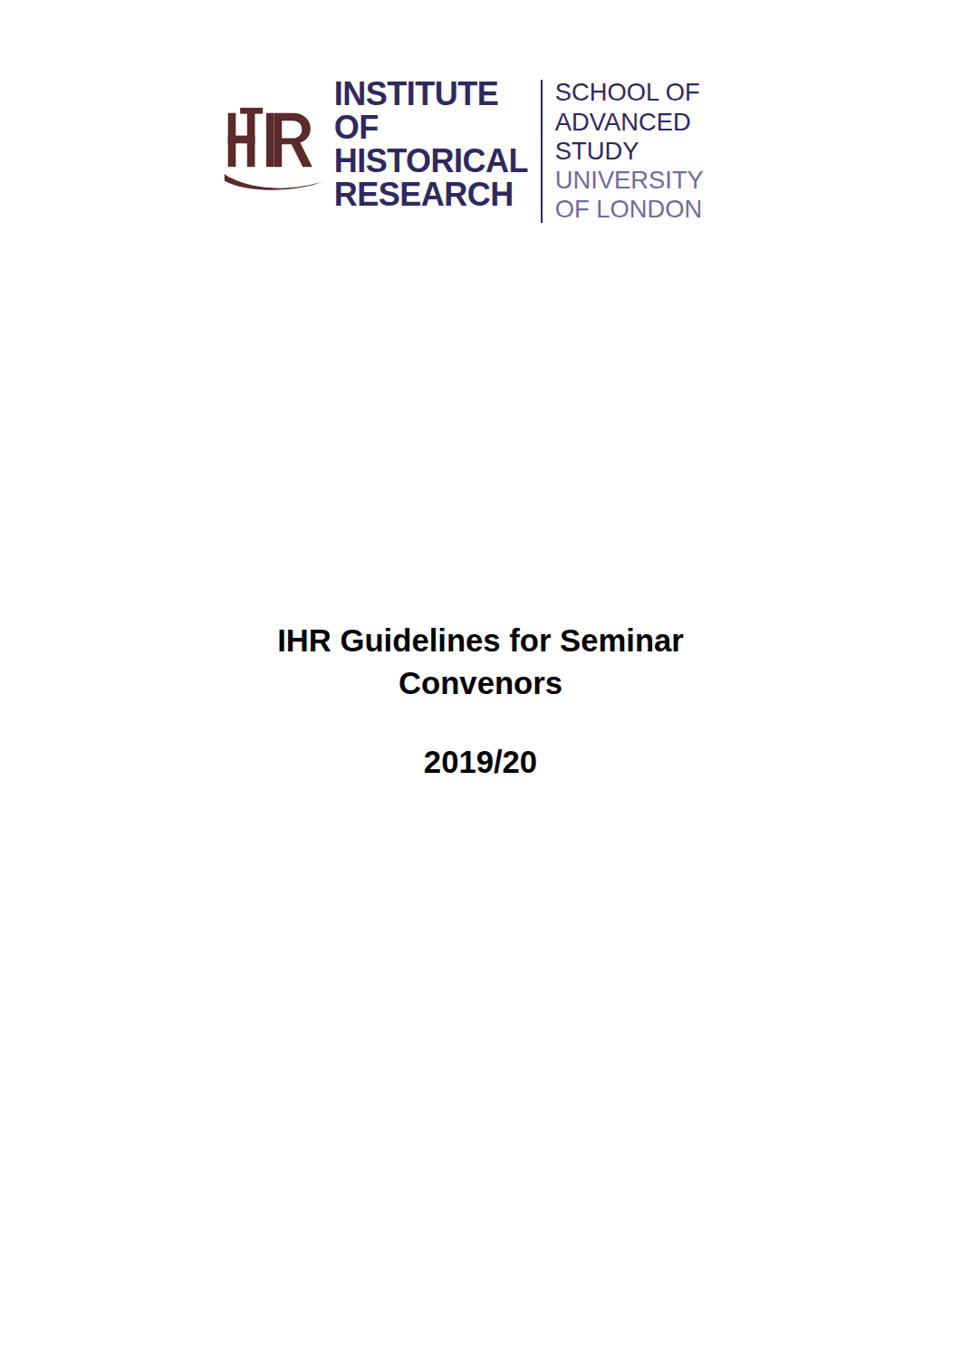Institute of
Historical
Research
School of
Advanced Study
University
of London
IHR Guidelines for Seminar Convenors 2019/20